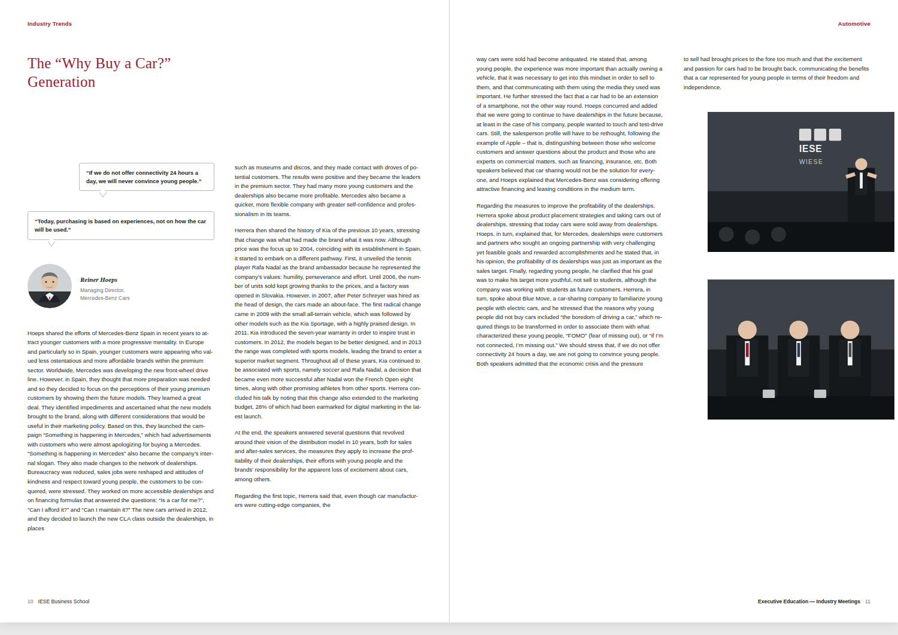Industry Trends
The “Why Buy a Car?”
Generation
“If we do not offer connectivity 24 hours a day, we will never convince young people.”
“Today, purchasing is based on experiences, not on how the car will be used.”
Reiner Hoeps
Managing Director,
Mercedes-Benz Cars
Hoeps shared the efforts of Mercedes-Benz Spain in recent years to attract younger customers with a more progressive mentality. In Europe and particularly so in Spain, younger customers were appearing who valued less ostentatious and more affordable brands within the premium sector. Worldwide, Mercedes was developing the new front-wheel drive line. However, in Spain, they thought that more preparation was needed and so they decided to focus on the perceptions of their young premium customers by showing them the future models. They learned a great deal. They identified impediments and ascertained what the new models brought to the brand, along with different considerations that would be useful in their marketing policy. Based on this, they launched the campaign “Something is happening in Mercedes,” which had advertisements with customers who were almost apologizing for buying a Mercedes. “Something is happening in Mercedes” also became the company’s internal slogan. They also made changes to the network of dealerships. Bureaucracy was reduced, sales jobs were reshaped and attitudes of kindness and respect toward young people, the customers to be conquered, were stressed. They worked on more accessible dealerships and on financing formulas that answered the questions: “Is a car for me?”, “Can I afford it?” and “Can I maintain it?” The new cars arrived in 2012, and they decided to launch the new CLA class outside the dealerships, in places
such as museums and discos, and they made contact with droves of potential customers. The results were positive and they became the leaders in the premium sector. They had many more young customers and the dealerships also became more profitable. Mercedes also became a quicker, more flexible company with greater self-confidence and professionalism in its teams.
Herrera then shared the history of Kia of the previous 10 years, stressing that change was what had made the brand what it was now. Although price was the focus up to 2004, coinciding with its establishment in Spain, it started to embark on a different pathway. First, it unveiled the tennis player Rafa Nadal as the brand ambassador because he represented the company’s values: humility, perseverance and effort. Until 2006, the number of units sold kept growing thanks to the prices, and a factory was opened in Slovakia. However, in 2007, after Peter Schreyer was hired as the head of design, the cars made an about-face. The first radical change came in 2009 with the small all-terrain vehicle, which was followed by other models such as the Kia Sportage, with a highly praised design. In 2011, Kia introduced the seven-year warranty in order to inspire trust in customers. In 2012, the models began to be better designed, and in 2013 the range was completed with sports models, leading the brand to enter a superior market segment. Throughout all of these years, Kia continued to be associated with sports, namely soccer and Rafa Nadal, a decision that became even more successful after Nadal won the French Open eight times, along with other promising athletes from other sports. Herrera concluded his talk by noting that this change also extended to the marketing budget, 28% of which had been earmarked for digital marketing in the latest launch.
At the end, the speakers answered several questions that revolved around their vision of the distribution model in 10 years, both for sales and after-sales services, the measures they apply to increase the profitability of their dealerships, their efforts with young people and the brands’ responsibility for the apparent loss of excitement about cars, among others.
Regarding the first topic, Herrera said that, even though car manufacturers were cutting-edge companies, the
10 IESE Business School
Automotive
way cars were sold had become antiquated. He stated that, among young people, the experience was more important than actually owning a vehicle, that it was necessary to get into this mindset in order to sell to them, and that communicating with them using the media they used was important. He further stressed the fact that a car had to be an extension of a smartphone, not the other way round. Hoeps concurred and added that we were going to continue to have dealerships in the future because, at least in the case of his company, people wanted to touch and test-drive cars. Still, the salesperson profile will have to be rethought, following the example of Apple – that is, distinguishing between those who welcome customers and answer questions about the product and those who are experts on commercial matters, such as financing, insurance, etc. Both speakers believed that car sharing would not be the solution for everyone, and Hoeps explained that Mercedes-Benz was considering offering attractive financing and leasing conditions in the medium term.
Regarding the measures to improve the profitability of the dealerships, Herrera spoke about product placement strategies and taking cars out of dealerships, stressing that today cars were sold away from dealerships. Hoeps, in turn, explained that, for Mercedes, dealerships were customers and partners who sought an ongoing partnership with very challenging yet feasible goals and rewarded accomplishments and he stated that, in his opinion, the profitability of its dealerships was just as important as the sales target. Finally, regarding young people, he clarified that his goal was to make his target more youthful, not sell to students, although the company was working with students as future customers. Herrera, in turn, spoke about Blue Move, a car-sharing company to familiarize young people with electric cars, and he stressed that the reasons why young people did not buy cars included “the boredom of driving a car,” which required things to be transformed in order to associate them with what characterized these young people, “FOMO” (fear of missing out), or “if I’m not connected, I’m missing out.” We should stress that, if we do not offer connectivity 24 hours a day, we are not going to convince young people. Both speakers admitted that the economic crisis and the pressure
to sell had brought prices to the fore too much and that the excitement and passion for cars had to be brought back, communicating the benefits that a car represented for young people in terms of their freedom and independence.
IESE WIESE
Executive Education — Industry Meetings 11